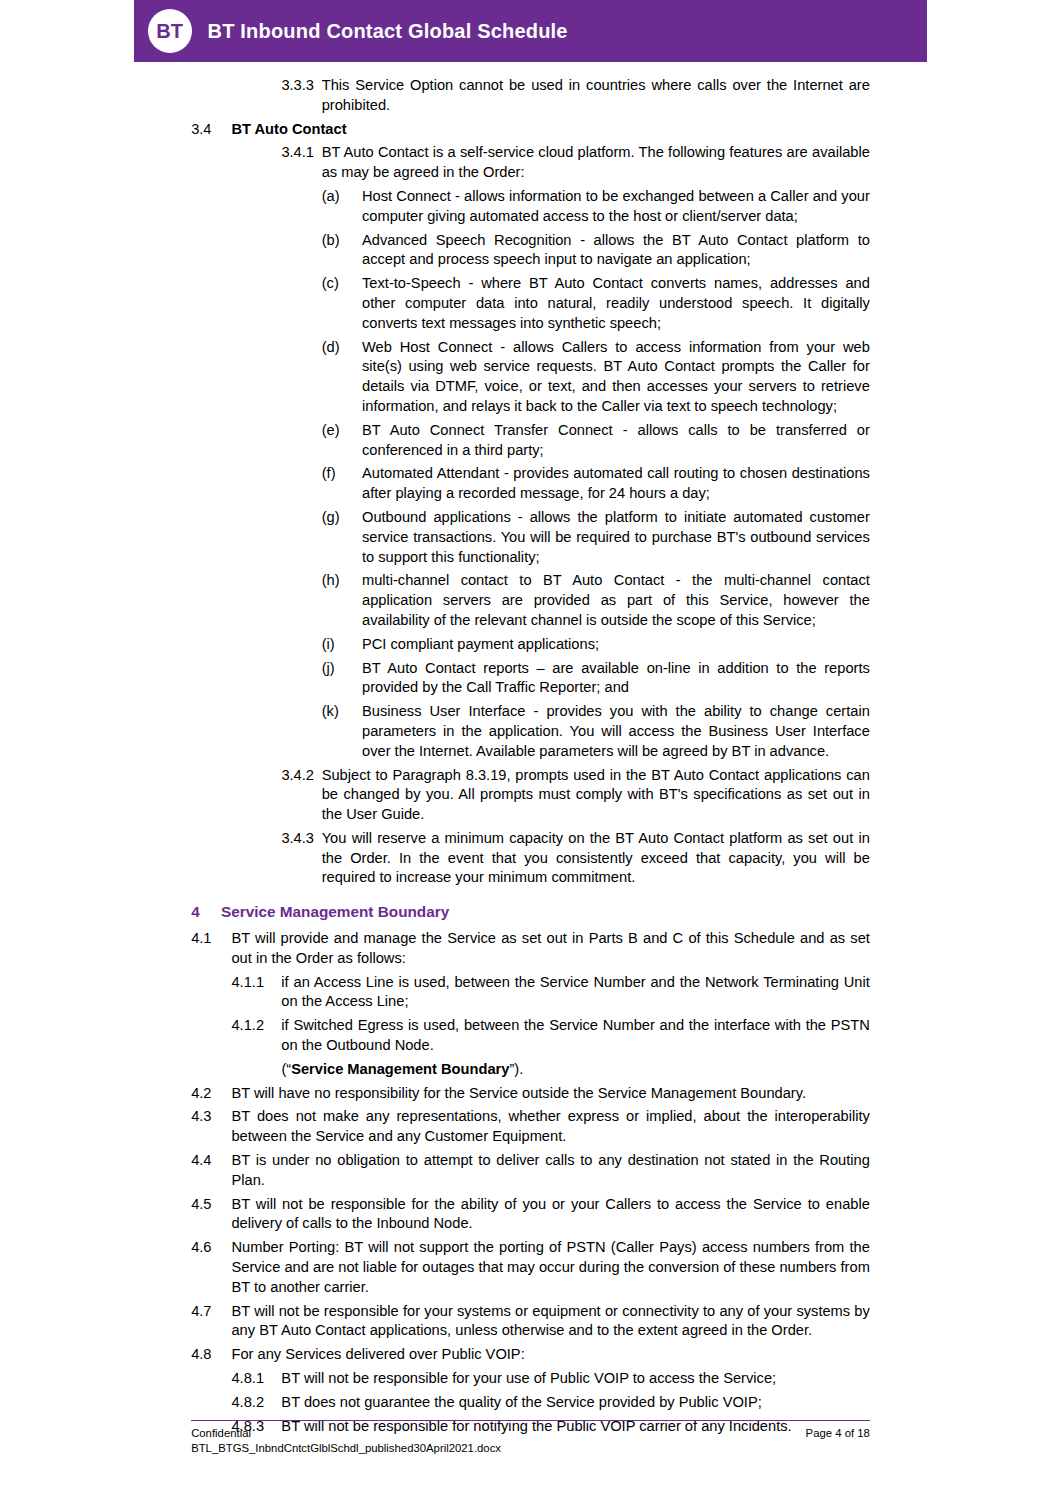BT
BT Inbound Contact Global Schedule
3.3.3
This Service Option cannot be used in countries where calls over the Internet are prohibited.
3.4
BT Auto Contact
3.4.1
BT Auto Contact is a self-service cloud platform. The following features are available as may be agreed in the Order:
(a)
Host Connect - allows information to be exchanged between a Caller and your computer giving automated access to the host or client/server data;
(b)
Advanced Speech Recognition - allows the BT Auto Contact platform to accept and process speech input to navigate an application;
(c)
Text-to-Speech - where BT Auto Contact converts names, addresses and other computer data into natural, readily understood speech. It digitally converts text messages into synthetic speech;
(d)
Web Host Connect - allows Callers to access information from your web site(s) using web service requests. BT Auto Contact prompts the Caller for details via DTMF, voice, or text, and then accesses your servers to retrieve information, and relays it back to the Caller via text to speech technology;
(e)
BT Auto Connect Transfer Connect - allows calls to be transferred or conferenced in a third party;
(f)
Automated Attendant - provides automated call routing to chosen destinations after playing a recorded message, for 24 hours a day;
(g)
Outbound applications - allows the platform to initiate automated customer service transactions. You will be required to purchase BT's outbound services to support this functionality;
(h)
multi-channel contact to BT Auto Contact - the multi-channel contact application servers are provided as part of this Service, however the availability of the relevant channel is outside the scope of this Service;
(i)
PCI compliant payment applications;
(j)
BT Auto Contact reports – are available on-line in addition to the reports provided by the Call Traffic Reporter; and
(k)
Business User Interface - provides you with the ability to change certain parameters in the application. You will access the Business User Interface over the Internet. Available parameters will be agreed by BT in advance.
3.4.2
Subject to Paragraph 8.3.19, prompts used in the BT Auto Contact applications can be changed by you. All prompts must comply with BT's specifications as set out in the User Guide.
3.4.3
You will reserve a minimum capacity on the BT Auto Contact platform as set out in the Order. In the event that you consistently exceed that capacity, you will be required to increase your minimum commitment.
4 Service Management Boundary
4.1
BT will provide and manage the Service as set out in Parts B and C of this Schedule and as set out in the Order as follows:
4.1.1
if an Access Line is used, between the Service Number and the Network Terminating Unit on the Access Line;
4.1.2
if Switched Egress is used, between the Service Number and the interface with the PSTN on the Outbound Node.
(“Service Management Boundary”).
4.2
BT will have no responsibility for the Service outside the Service Management Boundary.
4.3
BT does not make any representations, whether express or implied, about the interoperability between the Service and any Customer Equipment.
4.4
BT is under no obligation to attempt to deliver calls to any destination not stated in the Routing Plan.
4.5
BT will not be responsible for the ability of you or your Callers to access the Service to enable delivery of calls to the Inbound Node.
4.6
Number Porting: BT will not support the porting of PSTN (Caller Pays) access numbers from the Service and are not liable for outages that may occur during the conversion of these numbers from BT to another carrier.
4.7
BT will not be responsible for your systems or equipment or connectivity to any of your systems by any BT Auto Contact applications, unless otherwise and to the extent agreed in the Order.
4.8
For any Services delivered over Public VOIP:
4.8.1
BT will not be responsible for your use of Public VOIP to access the Service;
4.8.2
BT does not guarantee the quality of the Service provided by Public VOIP;
4.8.3
BT will not be responsible for notifying the Public VOIP carrier of any Incidents.
Confidential
BTL_BTGS_InbndCntctGlblSchdl_published30April2021.docx
Page 4 of 18